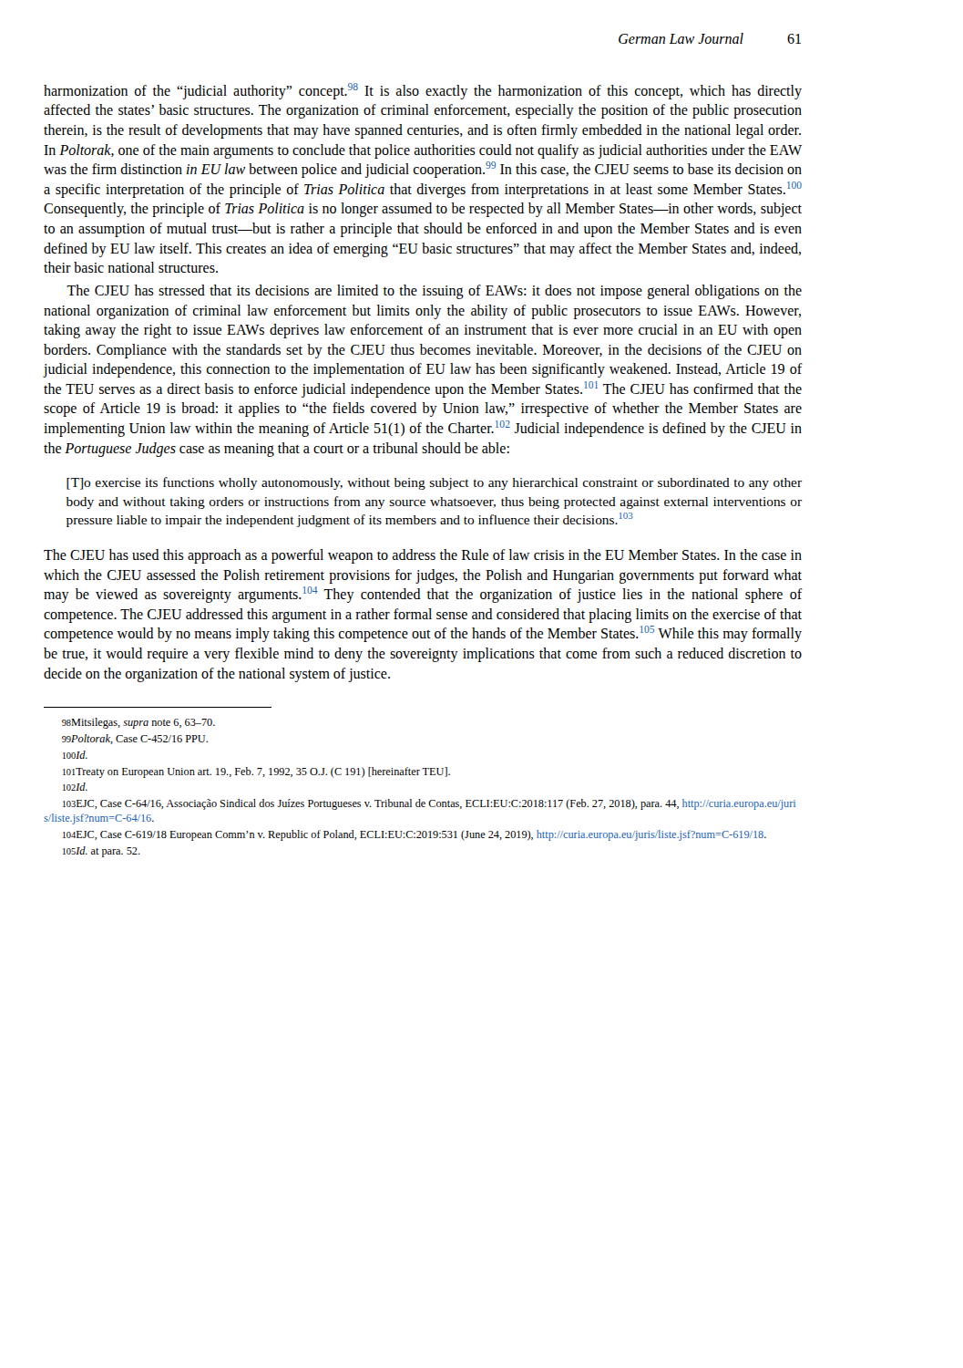German Law Journal 61
harmonization of the “judicial authority” concept.98 It is also exactly the harmonization of this concept, which has directly affected the states’ basic structures. The organization of criminal enforcement, especially the position of the public prosecution therein, is the result of developments that may have spanned centuries, and is often firmly embedded in the national legal order. In Poltorak, one of the main arguments to conclude that police authorities could not qualify as judicial authorities under the EAW was the firm distinction in EU law between police and judicial cooperation.99 In this case, the CJEU seems to base its decision on a specific interpretation of the principle of Trias Politica that diverges from interpretations in at least some Member States.100 Consequently, the principle of Trias Politica is no longer assumed to be respected by all Member States—in other words, subject to an assumption of mutual trust—but is rather a principle that should be enforced in and upon the Member States and is even defined by EU law itself. This creates an idea of emerging “EU basic structures” that may affect the Member States and, indeed, their basic national structures.
The CJEU has stressed that its decisions are limited to the issuing of EAWs: it does not impose general obligations on the national organization of criminal law enforcement but limits only the ability of public prosecutors to issue EAWs. However, taking away the right to issue EAWs deprives law enforcement of an instrument that is ever more crucial in an EU with open borders. Compliance with the standards set by the CJEU thus becomes inevitable. Moreover, in the decisions of the CJEU on judicial independence, this connection to the implementation of EU law has been significantly weakened. Instead, Article 19 of the TEU serves as a direct basis to enforce judicial independence upon the Member States.101 The CJEU has confirmed that the scope of Article 19 is broad: it applies to “the fields covered by Union law,” irrespective of whether the Member States are implementing Union law within the meaning of Article 51(1) of the Charter.102 Judicial independence is defined by the CJEU in the Portuguese Judges case as meaning that a court or a tribunal should be able:
[T]o exercise its functions wholly autonomously, without being subject to any hierarchical constraint or subordinated to any other body and without taking orders or instructions from any source whatsoever, thus being protected against external interventions or pressure liable to impair the independent judgment of its members and to influence their decisions.103
The CJEU has used this approach as a powerful weapon to address the Rule of law crisis in the EU Member States. In the case in which the CJEU assessed the Polish retirement provisions for judges, the Polish and Hungarian governments put forward what may be viewed as sovereignty arguments.104 They contended that the organization of justice lies in the national sphere of competence. The CJEU addressed this argument in a rather formal sense and considered that placing limits on the exercise of that competence would by no means imply taking this competence out of the hands of the Member States.105 While this may formally be true, it would require a very flexible mind to deny the sovereignty implications that come from such a reduced discretion to decide on the organization of the national system of justice.
98Mitsilegas, supra note 6, 63–70.
99Poltorak, Case C-452/16 PPU.
100Id.
101Treaty on European Union art. 19., Feb. 7, 1992, 35 O.J. (C 191) [hereinafter TEU].
102Id.
103EJC, Case C-64/16, Associação Sindical dos Juízes Portugueses v. Tribunal de Contas, ECLI:EU:C:2018:117 (Feb. 27, 2018), para. 44, http://curia.europa.eu/juris/liste.jsf?num=C-64/16.
104EJC, Case C-619/18 European Comm’n v. Republic of Poland, ECLI:EU:C:2019:531 (June 24, 2019), http://curia.europa.eu/juris/liste.jsf?num=C-619/18.
105Id. at para. 52.